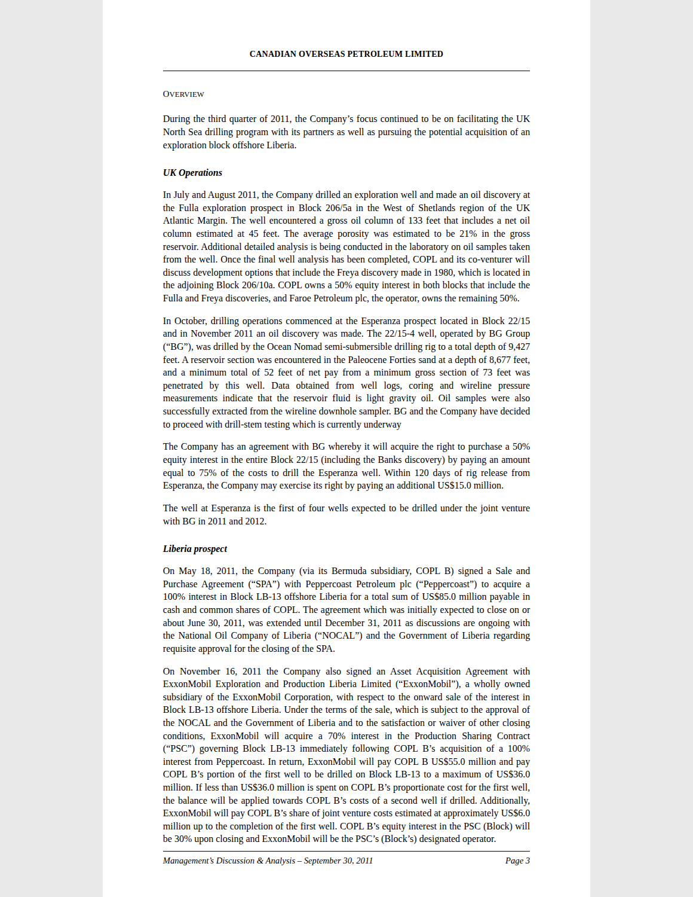CANADIAN OVERSEAS PETROLEUM LIMITED
OVERVIEW
During the third quarter of 2011, the Company’s focus continued to be on facilitating the UK North Sea drilling program with its partners as well as pursuing the potential acquisition of an exploration block offshore Liberia.
UK Operations
In July and August 2011, the Company drilled an exploration well and made an oil discovery at the Fulla exploration prospect in Block 206/5a in the West of Shetlands region of the UK Atlantic Margin. The well encountered a gross oil column of 133 feet that includes a net oil column estimated at 45 feet. The average porosity was estimated to be 21% in the gross reservoir. Additional detailed analysis is being conducted in the laboratory on oil samples taken from the well. Once the final well analysis has been completed, COPL and its co-venturer will discuss development options that include the Freya discovery made in 1980, which is located in the adjoining Block 206/10a. COPL owns a 50% equity interest in both blocks that include the Fulla and Freya discoveries, and Faroe Petroleum plc, the operator, owns the remaining 50%.
In October, drilling operations commenced at the Esperanza prospect located in Block 22/15 and in November 2011 an oil discovery was made. The 22/15-4 well, operated by BG Group (“BG”), was drilled by the Ocean Nomad semi-submersible drilling rig to a total depth of 9,427 feet. A reservoir section was encountered in the Paleocene Forties sand at a depth of 8,677 feet, and a minimum total of 52 feet of net pay from a minimum gross section of 73 feet was penetrated by this well. Data obtained from well logs, coring and wireline pressure measurements indicate that the reservoir fluid is light gravity oil. Oil samples were also successfully extracted from the wireline downhole sampler. BG and the Company have decided to proceed with drill-stem testing which is currently underway
The Company has an agreement with BG whereby it will acquire the right to purchase a 50% equity interest in the entire Block 22/15 (including the Banks discovery) by paying an amount equal to 75% of the costs to drill the Esperanza well. Within 120 days of rig release from Esperanza, the Company may exercise its right by paying an additional US$15.0 million.
The well at Esperanza is the first of four wells expected to be drilled under the joint venture with BG in 2011 and 2012.
Liberia prospect
On May 18, 2011, the Company (via its Bermuda subsidiary, COPL B) signed a Sale and Purchase Agreement (“SPA”) with Peppercoast Petroleum plc (“Peppercoast”) to acquire a 100% interest in Block LB-13 offshore Liberia for a total sum of US$85.0 million payable in cash and common shares of COPL. The agreement which was initially expected to close on or about June 30, 2011, was extended until December 31, 2011 as discussions are ongoing with the National Oil Company of Liberia (“NOCAL”) and the Government of Liberia regarding requisite approval for the closing of the SPA.
On November 16, 2011 the Company also signed an Asset Acquisition Agreement with ExxonMobil Exploration and Production Liberia Limited (“ExxonMobil”), a wholly owned subsidiary of the ExxonMobil Corporation, with respect to the onward sale of the interest in Block LB-13 offshore Liberia. Under the terms of the sale, which is subject to the approval of the NOCAL and the Government of Liberia and to the satisfaction or waiver of other closing conditions, ExxonMobil will acquire a 70% interest in the Production Sharing Contract (“PSC”) governing Block LB-13 immediately following COPL B’s acquisition of a 100% interest from Peppercoast. In return, ExxonMobil will pay COPL B US$55.0 million and pay COPL B’s portion of the first well to be drilled on Block LB-13 to a maximum of US$36.0 million. If less than US$36.0 million is spent on COPL B’s proportionate cost for the first well, the balance will be applied towards COPL B’s costs of a second well if drilled. Additionally, ExxonMobil will pay COPL B’s share of joint venture costs estimated at approximately US$6.0 million up to the completion of the first well. COPL B’s equity interest in the PSC (Block) will be 30% upon closing and ExxonMobil will be the PSC’s (Block’s) designated operator.
Management’s Discussion & Analysis – September 30, 2011 Page 3